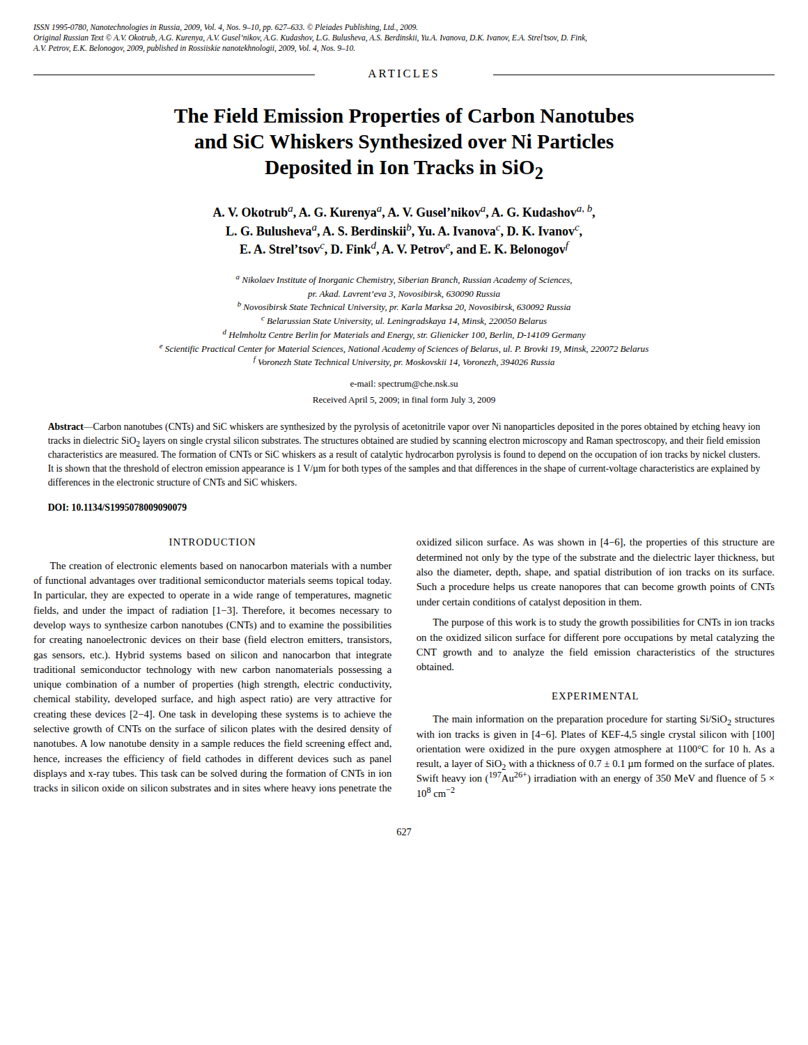ISSN 1995-0780, Nanotechnologies in Russia, 2009, Vol. 4, Nos. 9–10, pp. 627–633. © Pleiades Publishing, Ltd., 2009.
Original Russian Text © A.V. Okotrub, A.G. Kurenya, A.V. Gusel’nikov, A.G. Kudashov, L.G. Bulusheva, A.S. Berdinskii, Yu.A. Ivanova, D.K. Ivanov, E.A. Strel’tsov, D. Fink,
A.V. Petrov, E.K. Belonogov, 2009, published in Rossiiskie nanotekhnologii, 2009, Vol. 4, Nos. 9–10.
ARTICLES
The Field Emission Properties of Carbon Nanotubes
and SiC Whiskers Synthesized over Ni Particles
Deposited in Ion Tracks in SiO2
A. V. Okotruba, A. G. Kurenyaa, A. V. Gusel’nikova, A. G. Kudashova, b,
L. G. Bulushevaa, A. S. Berdinskiib, Yu. A. Ivanovac, D. K. Ivanovc,
E. A. Strel’tsovc, D. Finkd, A. V. Petrove, and E. K. Belonogovf
a Nikolaev Institute of Inorganic Chemistry, Siberian Branch, Russian Academy of Sciences,
pr. Akad. Lavrent’eva 3, Novosibirsk, 630090 Russia
b Novosibirsk State Technical University, pr. Karla Marksa 20, Novosibirsk, 630092 Russia
c Belarussian State University, ul. Leningradskaya 14, Minsk, 220050 Belarus
d Helmholtz Centre Berlin for Materials and Energy, str. Glienicker 100, Berlin, D-14109 Germany
e Scientific Practical Center for Material Sciences, National Academy of Sciences of Belarus, ul. P. Brovki 19, Minsk, 220072 Belarus
f Voronezh State Technical University, pr. Moskovskii 14, Voronezh, 394026 Russia
e-mail: spectrum@che.nsk.su
Received April 5, 2009; in final form July 3, 2009
Abstract—Carbon nanotubes (CNTs) and SiC whiskers are synthesized by the pyrolysis of acetonitrile vapor over Ni nanoparticles deposited in the pores obtained by etching heavy ion tracks in dielectric SiO2 layers on single crystal silicon substrates. The structures obtained are studied by scanning electron microscopy and Raman spectroscopy, and their field emission characteristics are measured. The formation of CNTs or SiC whiskers as a result of catalytic hydrocarbon pyrolysis is found to depend on the occupation of ion tracks by nickel clusters. It is shown that the threshold of electron emission appearance is 1 V/µm for both types of the samples and that differences in the shape of current-voltage characteristics are explained by differences in the electronic structure of CNTs and SiC whiskers.
DOI: 10.1134/S1995078009090079
INTRODUCTION
The creation of electronic elements based on nanocarbon materials with a number of functional advantages over traditional semiconductor materials seems topical today. In particular, they are expected to operate in a wide range of temperatures, magnetic fields, and under the impact of radiation [1−3]. Therefore, it becomes necessary to develop ways to synthesize carbon nanotubes (CNTs) and to examine the possibilities for creating nanoelectronic devices on their base (field electron emitters, transistors, gas sensors, etc.). Hybrid systems based on silicon and nanocarbon that integrate traditional semiconductor technology with new carbon nanomaterials possessing a unique combination of a number of properties (high strength, electric conductivity, chemical stability, developed surface, and high aspect ratio) are very attractive for creating these devices [2−4]. One task in developing these systems is to achieve the selective growth of CNTs on the surface of silicon plates with the desired density of nanotubes. A low nanotube density in a sample reduces the field screening effect and, hence, increases the efficiency of field cathodes in different devices such as panel displays and x-ray tubes. This task can be solved during the formation of CNTs in ion tracks in silicon oxide on silicon substrates and in sites where heavy ions penetrate the oxidized silicon surface. As was shown in [4−6], the properties of this structure are determined not only by the type of the substrate and the dielectric layer thickness, but also the diameter, depth, shape, and spatial distribution of ion tracks on its surface. Such a procedure helps us create nanopores that can become growth points of CNTs under certain conditions of catalyst deposition in them.
The purpose of this work is to study the growth possibilities for CNTs in ion tracks on the oxidized silicon surface for different pore occupations by metal catalyzing the CNT growth and to analyze the field emission characteristics of the structures obtained.
EXPERIMENTAL
The main information on the preparation procedure for starting Si/SiO2 structures with ion tracks is given in [4−6]. Plates of KEF-4,5 single crystal silicon with [100] orientation were oxidized in the pure oxygen atmosphere at 1100°C for 10 h. As a result, a layer of SiO2 with a thickness of 0.7 ± 0.1 µm formed on the surface of plates. Swift heavy ion (197Au26+) irradiation with an energy of 350 MeV and fluence of 5 × 108 cm−2
627